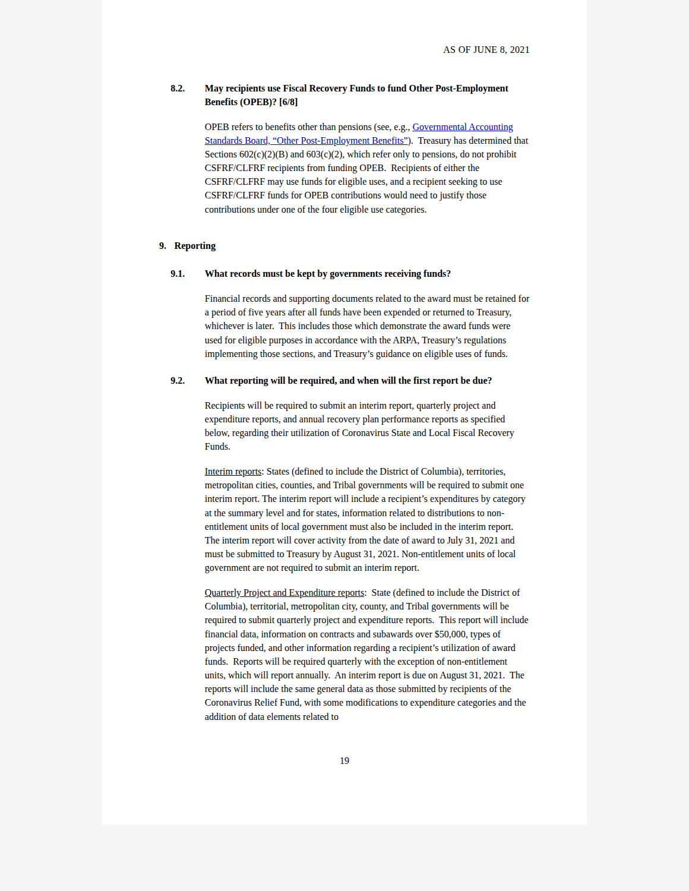AS OF JUNE 8, 2021
8.2.
May recipients use Fiscal Recovery Funds to fund Other Post-Employment Benefits (OPEB)? [6/8]
OPEB refers to benefits other than pensions (see, e.g., Governmental Accounting Standards Board, “Other Post-Employment Benefits”). Treasury has determined that Sections 602(c)(2)(B) and 603(c)(2), which refer only to pensions, do not prohibit CSFRF/CLFRF recipients from funding OPEB. Recipients of either the CSFRF/CLFRF may use funds for eligible uses, and a recipient seeking to use CSFRF/CLFRF funds for OPEB contributions would need to justify those contributions under one of the four eligible use categories.
9. Reporting
9.1.
What records must be kept by governments receiving funds?
Financial records and supporting documents related to the award must be retained for a period of five years after all funds have been expended or returned to Treasury, whichever is later. This includes those which demonstrate the award funds were used for eligible purposes in accordance with the ARPA, Treasury’s regulations implementing those sections, and Treasury’s guidance on eligible uses of funds.
9.2.
What reporting will be required, and when will the first report be due?
Recipients will be required to submit an interim report, quarterly project and expenditure reports, and annual recovery plan performance reports as specified below, regarding their utilization of Coronavirus State and Local Fiscal Recovery Funds.
Interim reports: States (defined to include the District of Columbia), territories, metropolitan cities, counties, and Tribal governments will be required to submit one interim report. The interim report will include a recipient’s expenditures by category at the summary level and for states, information related to distributions to non-entitlement units of local government must also be included in the interim report. The interim report will cover activity from the date of award to July 31, 2021 and must be submitted to Treasury by August 31, 2021. Non-entitlement units of local government are not required to submit an interim report.
Quarterly Project and Expenditure reports: State (defined to include the District of Columbia), territorial, metropolitan city, county, and Tribal governments will be required to submit quarterly project and expenditure reports. This report will include financial data, information on contracts and subawards over $50,000, types of projects funded, and other information regarding a recipient’s utilization of award funds. Reports will be required quarterly with the exception of non-entitlement units, which will report annually. An interim report is due on August 31, 2021. The reports will include the same general data as those submitted by recipients of the Coronavirus Relief Fund, with some modifications to expenditure categories and the addition of data elements related to
19